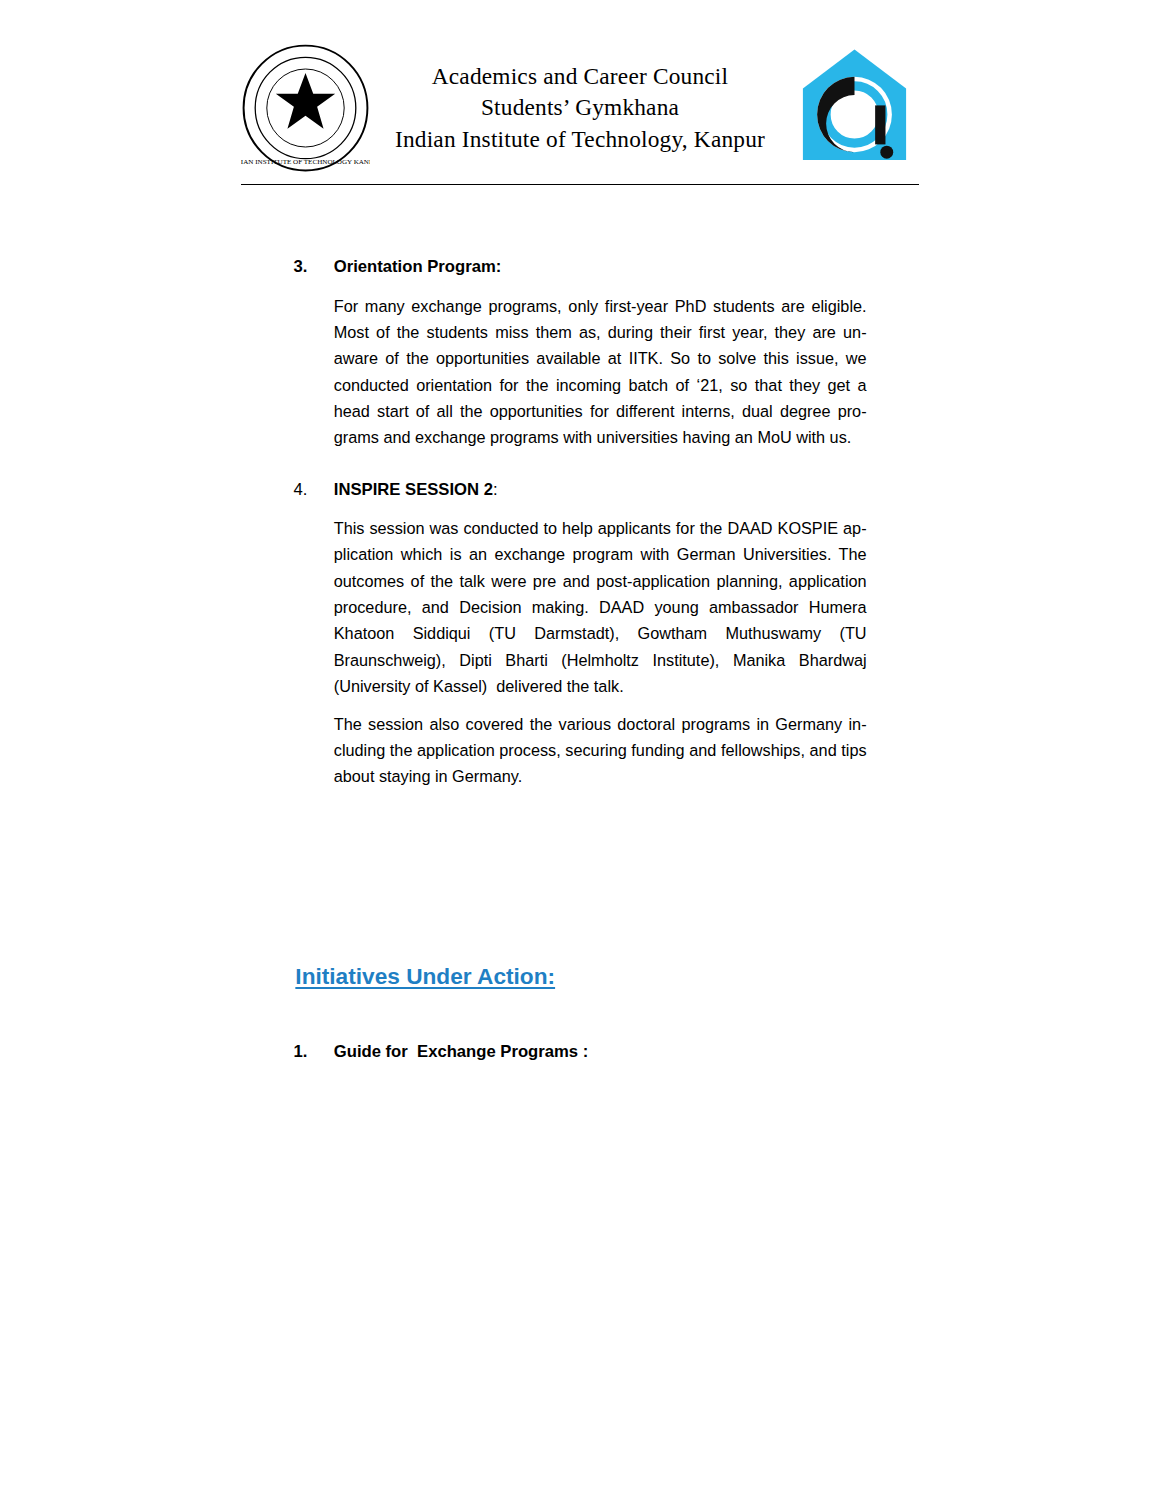Academics and Career Council
Students’ Gymkhana
Indian Institute of Technology, Kanpur
3.
Orientation Program:
For many exchange programs, only first-year PhD students are eligible. Most of the students miss them as, during their first year, they are unaware of the opportunities available at IITK. So to solve this issue, we conducted orientation for the incoming batch of ‘21, so that they get a head start of all the opportunities for different interns, dual degree programs and exchange programs with universities having an MoU with us.
4.
INSPIRE SESSION 2:
This session was conducted to help applicants for the DAAD KOSPIE application which is an exchange program with German Universities. The outcomes of the talk were pre and post-application planning, application procedure, and Decision making. DAAD young ambassador Humera Khatoon Siddiqui (TU Darmstadt), Gowtham Muthuswamy (TU Braunschweig), Dipti Bharti (Helmholtz Institute), Manika Bhardwaj (University of Kassel) delivered the talk.
The session also covered the various doctoral programs in Germany including the application process, securing funding and fellowships, and tips about staying in Germany.
Initiatives Under Action:
1.
Guide for Exchange Programs :